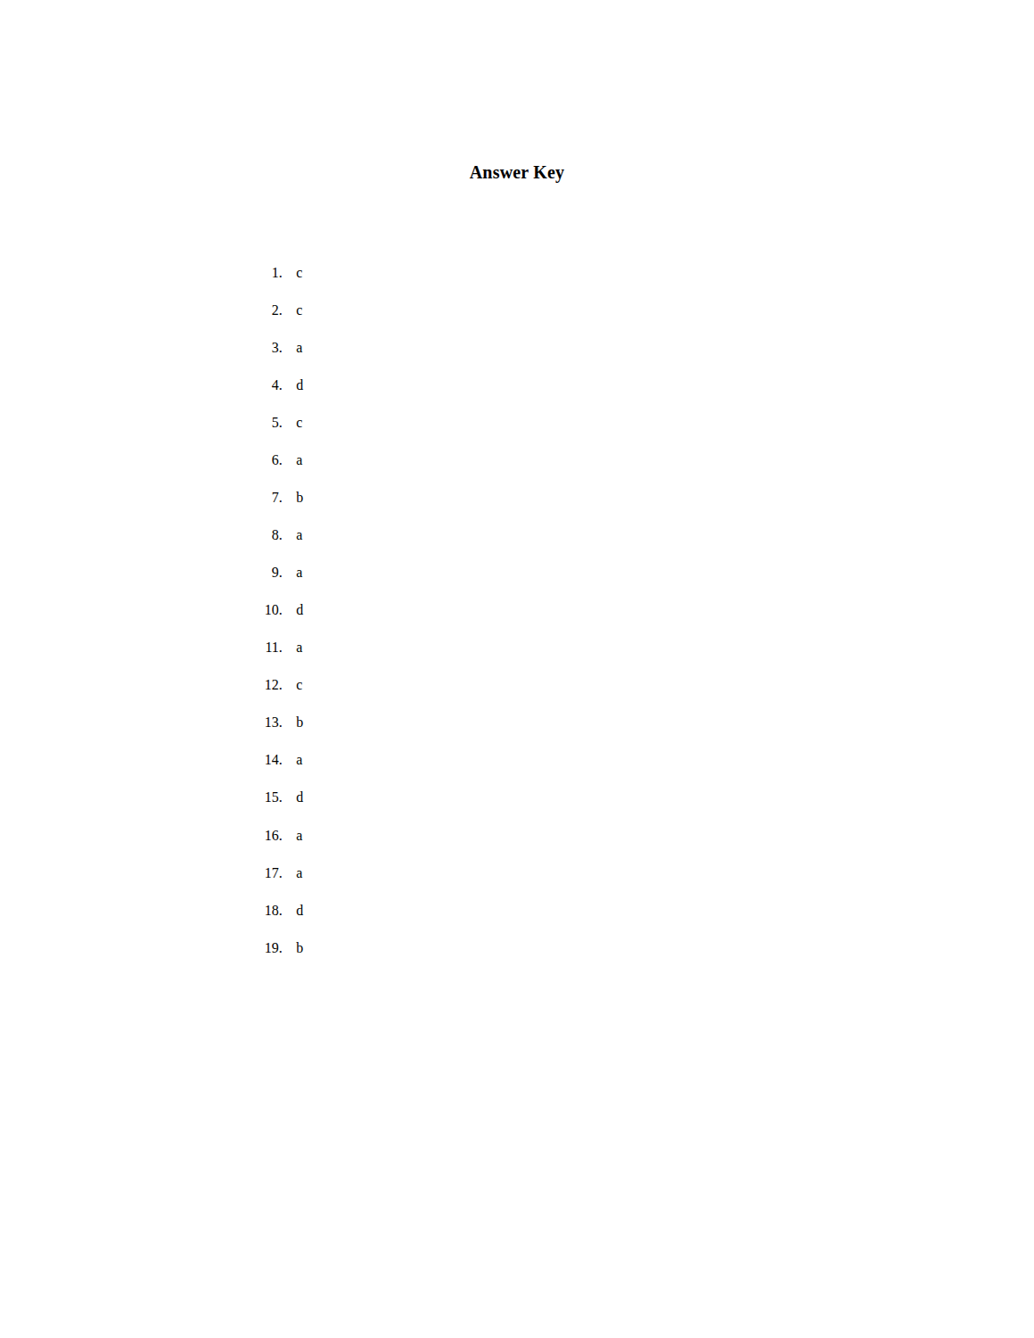Answer Key
c
c
a
d
c
a
b
a
a
d
a
c
b
a
d
a
a
d
b